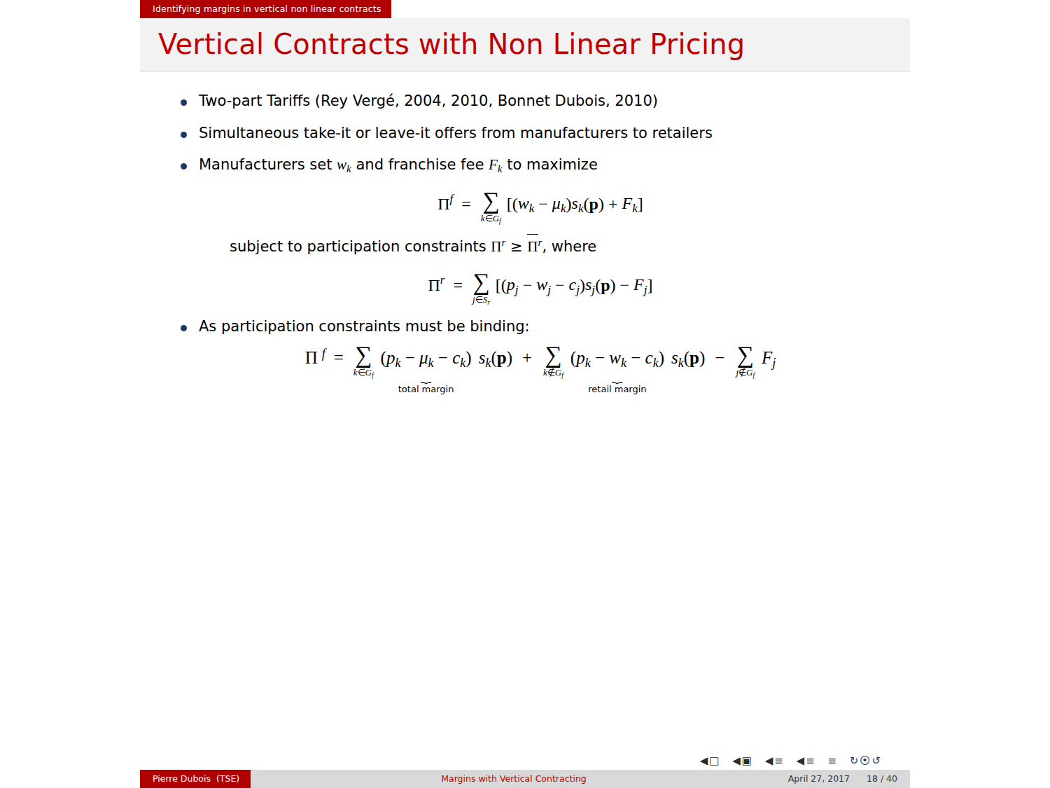Identifying margins in vertical non linear contracts
Vertical Contracts with Non Linear Pricing
Two-part Tariffs (Rey Vergé, 2004, 2010, Bonnet Dubois, 2010)
Simultaneous take-it or leave-it offers from manufacturers to retailers
Manufacturers set wk and franchise fee Fk to maximize
Πf = ∑k∈Gf [(wk − μk)sk(p) + Fk]
subject to participation constraints Πr ≥ Πr, where
Πr = ∑j∈Sr [(pj − wj − cj)sj(p) − Fj]
As participation constraints must be binding:
Πf = ∑ k∈Gf (pk − μk − ck) ⏟ total margin sk(p) + ∑ k∉Gf (pk − wk − ck) ⏟ retail margin sk(p) − ∑ j∉Gf Fj
◀□ ◀▣ ◀≡ ◀≡ ≡ ↻⦿↺
Pierre Dubois (TSE)
Margins with Vertical Contracting
April 27, 2017
18 / 40